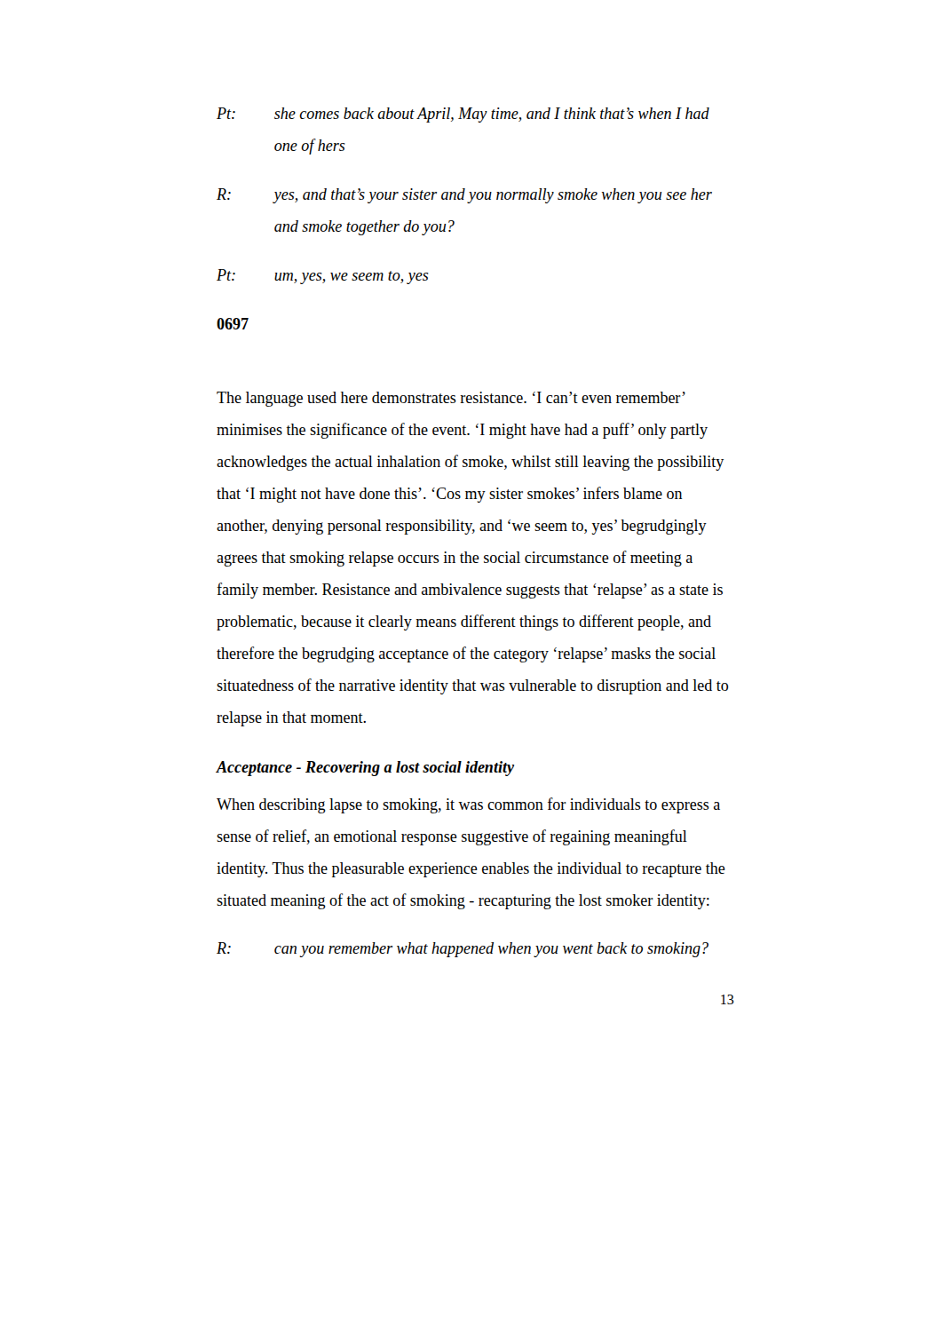Pt:
she comes back about April, May time, and I think that’s when I had one of hers
R:
yes, and that’s your sister and you normally smoke when you see her and smoke together do you?
Pt:
um, yes, we seem to, yes
0697
The language used here demonstrates resistance. ‘I can’t even remember’ minimises the significance of the event. ‘I might have had a puff’ only partly acknowledges the actual inhalation of smoke, whilst still leaving the possibility that ‘I might not have done this’. ‘Cos my sister smokes’ infers blame on another, denying personal responsibility, and ‘we seem to, yes’ begrudgingly agrees that smoking relapse occurs in the social circumstance of meeting a family member. Resistance and ambivalence suggests that ‘relapse’ as a state is problematic, because it clearly means different things to different people, and therefore the begrudging acceptance of the category ‘relapse’ masks the social situatedness of the narrative identity that was vulnerable to disruption and led to relapse in that moment.
Acceptance - Recovering a lost social identity
When describing lapse to smoking, it was common for individuals to express a sense of relief, an emotional response suggestive of regaining meaningful identity. Thus the pleasurable experience enables the individual to recapture the situated meaning of the act of smoking - recapturing the lost smoker identity:
R:
can you remember what happened when you went back to smoking?
13